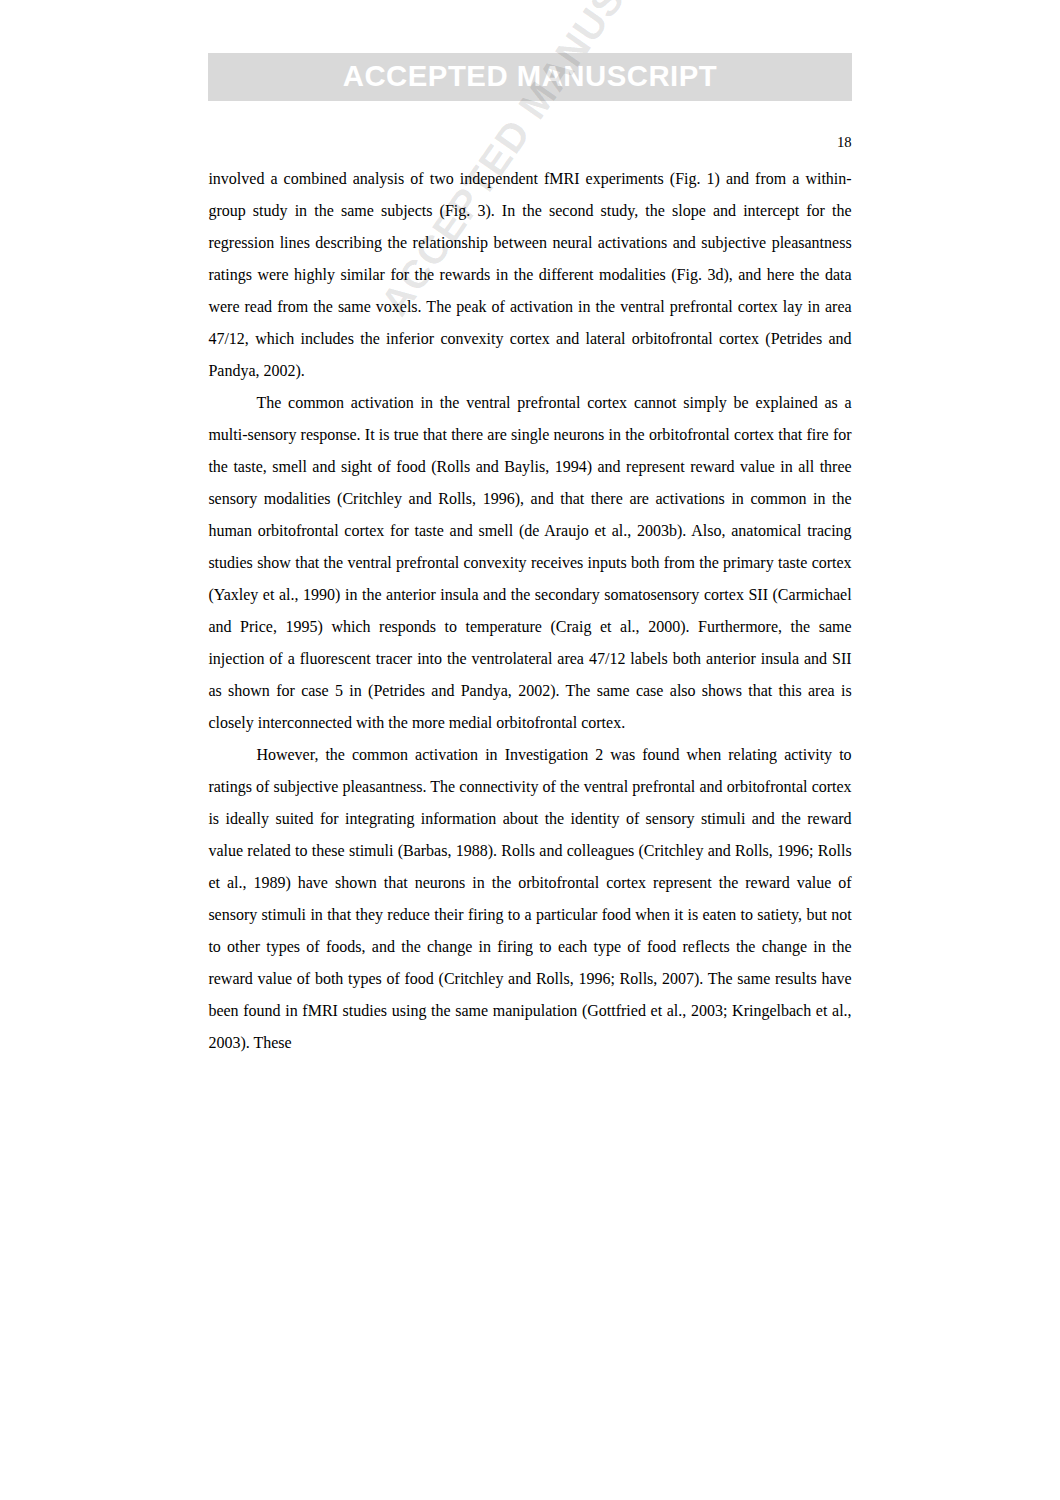ACCEPTED MANUSCRIPT
18
ACCEPTED MANUSCRIPT
involved a combined analysis of two independent fMRI experiments (Fig. 1) and from a within-group study in the same subjects (Fig. 3). In the second study, the slope and intercept for the regression lines describing the relationship between neural activations and subjective pleasantness ratings were highly similar for the rewards in the different modalities (Fig. 3d), and here the data were read from the same voxels. The peak of activation in the ventral prefrontal cortex lay in area 47/12, which includes the inferior convexity cortex and lateral orbitofrontal cortex (Petrides and Pandya, 2002).
The common activation in the ventral prefrontal cortex cannot simply be explained as a multi-sensory response. It is true that there are single neurons in the orbitofrontal cortex that fire for the taste, smell and sight of food (Rolls and Baylis, 1994) and represent reward value in all three sensory modalities (Critchley and Rolls, 1996), and that there are activations in common in the human orbitofrontal cortex for taste and smell (de Araujo et al., 2003b). Also, anatomical tracing studies show that the ventral prefrontal convexity receives inputs both from the primary taste cortex (Yaxley et al., 1990) in the anterior insula and the secondary somatosensory cortex SII (Carmichael and Price, 1995) which responds to temperature (Craig et al., 2000). Furthermore, the same injection of a fluorescent tracer into the ventrolateral area 47/12 labels both anterior insula and SII as shown for case 5 in (Petrides and Pandya, 2002). The same case also shows that this area is closely interconnected with the more medial orbitofrontal cortex.
However, the common activation in Investigation 2 was found when relating activity to ratings of subjective pleasantness. The connectivity of the ventral prefrontal and orbitofrontal cortex is ideally suited for integrating information about the identity of sensory stimuli and the reward value related to these stimuli (Barbas, 1988). Rolls and colleagues (Critchley and Rolls, 1996; Rolls et al., 1989) have shown that neurons in the orbitofrontal cortex represent the reward value of sensory stimuli in that they reduce their firing to a particular food when it is eaten to satiety, but not to other types of foods, and the change in firing to each type of food reflects the change in the reward value of both types of food (Critchley and Rolls, 1996; Rolls, 2007). The same results have been found in fMRI studies using the same manipulation (Gottfried et al., 2003; Kringelbach et al., 2003). These